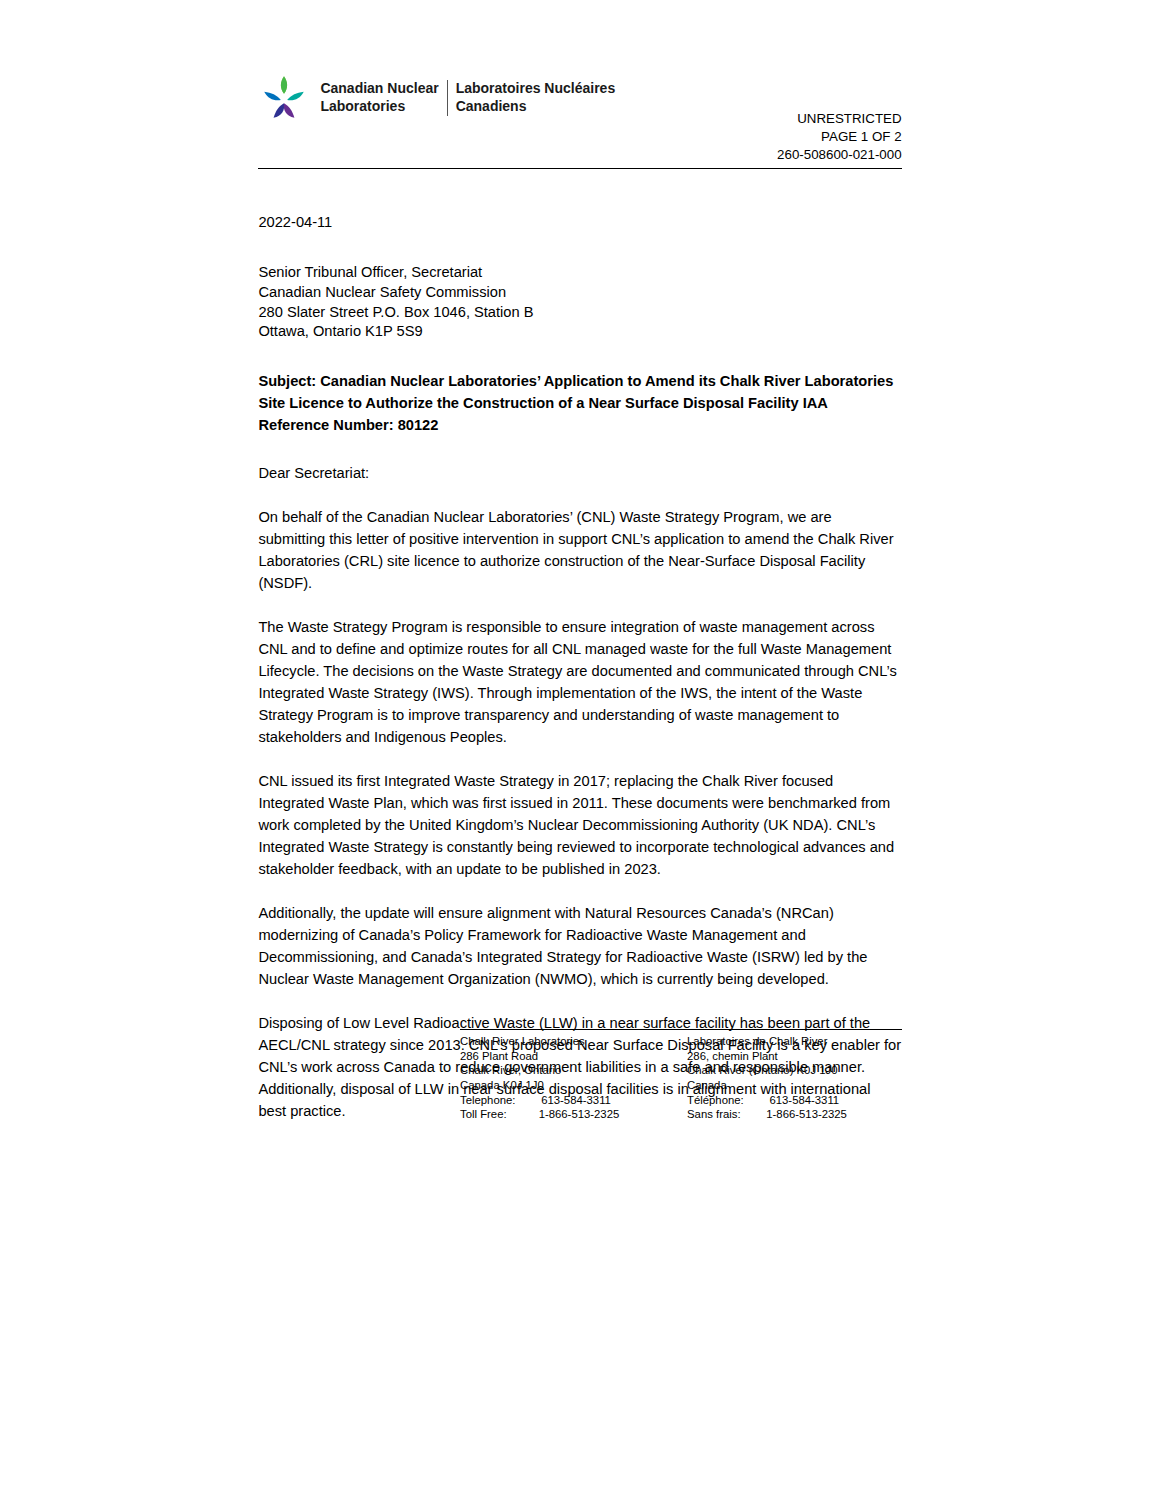Canadian Nuclear
Laboratories Laboratoires Nucléaires
Canadiens
UNRESTRICTED
PAGE 1 OF 2
260-508600-021-000
2022-04-11
Senior Tribunal Officer, Secretariat
Canadian Nuclear Safety Commission
280 Slater Street P.O. Box 1046, Station B
Ottawa, Ontario K1P 5S9
Subject: Canadian Nuclear Laboratories’ Application to Amend its Chalk River Laboratories Site Licence to Authorize the Construction of a Near Surface Disposal Facility IAA Reference Number: 80122
Dear Secretariat:
On behalf of the Canadian Nuclear Laboratories’ (CNL) Waste Strategy Program, we are submitting this letter of positive intervention in support CNL’s application to amend the Chalk River Laboratories (CRL) site licence to authorize construction of the Near-Surface Disposal Facility (NSDF).
The Waste Strategy Program is responsible to ensure integration of waste management across CNL and to define and optimize routes for all CNL managed waste for the full Waste Management Lifecycle. The decisions on the Waste Strategy are documented and communicated through CNL’s Integrated Waste Strategy (IWS). Through implementation of the IWS, the intent of the Waste Strategy Program is to improve transparency and understanding of waste management to stakeholders and Indigenous Peoples.
CNL issued its first Integrated Waste Strategy in 2017; replacing the Chalk River focused Integrated Waste Plan, which was first issued in 2011. These documents were benchmarked from work completed by the United Kingdom’s Nuclear Decommissioning Authority (UK NDA). CNL’s Integrated Waste Strategy is constantly being reviewed to incorporate technological advances and stakeholder feedback, with an update to be published in 2023.
Additionally, the update will ensure alignment with Natural Resources Canada’s (NRCan) modernizing of Canada’s Policy Framework for Radioactive Waste Management and Decommissioning, and Canada’s Integrated Strategy for Radioactive Waste (ISRW) led by the Nuclear Waste Management Organization (NWMO), which is currently being developed.
Disposing of Low Level Radioactive Waste (LLW) in a near surface facility has been part of the AECL/CNL strategy since 2013. CNL’s proposed Near Surface Disposal Facility is a key enabler for CNL’s work across Canada to reduce government liabilities in a safe and responsible manner. Additionally, disposal of LLW in near surface disposal facilities is in alignment with international best practice.
| Chalk River Laboratories | Laboratoires de Chalk River |
| 286 Plant Road | 286, chemin Plant |
| Chalk River, Ontario | Chalk River (Ontario) K0J 1J0 |
| Canada K0J 1J0 | Canada |
| Telephone: 613-584-3311 | Téléphone: 613-584-3311 |
| Toll Free: 1-866-513-2325 | Sans frais: 1-866-513-2325 |